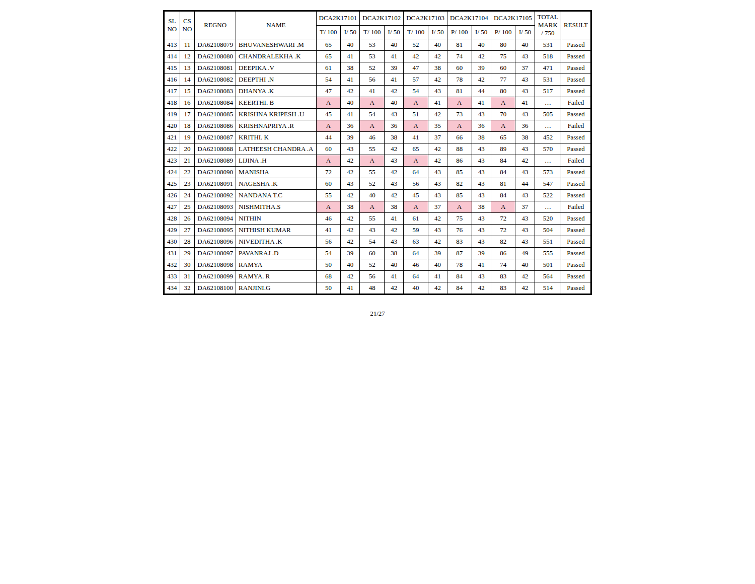| SL NO | CS NO | REGNO | NAME | DCA2K17101 | DCA2K17102 | DCA2K17103 | DCA2K17104 | DCA2K17105 | TOTAL MARK / 750 | RESULT |
| --- | --- | --- | --- | --- | --- | --- | --- | --- | --- | --- |
| T/ 100 | I/ 50 | T/ 100 | I/ 50 | T/ 100 | I/ 50 | P/ 100 | I/ 50 | P/ 100 | I/ 50 |
| 413 | 11 | DA62108079 | BHUVANESHWARI .M | 65 | 40 | 53 | 40 | 52 | 40 | 81 | 40 | 80 | 40 | 531 | Passed |
| 414 | 12 | DA62108080 | CHANDRALEKHA .K | 65 | 41 | 53 | 41 | 42 | 42 | 74 | 42 | 75 | 43 | 518 | Passed |
| 415 | 13 | DA62108081 | DEEPIKA .V | 61 | 38 | 52 | 39 | 47 | 38 | 60 | 39 | 60 | 37 | 471 | Passed |
| 416 | 14 | DA62108082 | DEEPTHI .N | 54 | 41 | 56 | 41 | 57 | 42 | 78 | 42 | 77 | 43 | 531 | Passed |
| 417 | 15 | DA62108083 | DHANYA .K | 47 | 42 | 41 | 42 | 54 | 43 | 81 | 44 | 80 | 43 | 517 | Passed |
| 418 | 16 | DA62108084 | KEERTHI. B | A | 40 | A | 40 | A | 41 | A | 41 | A | 41 | … | Failed |
| 419 | 17 | DA62108085 | KRISHNA KRIPESH .U | 45 | 41 | 54 | 43 | 51 | 42 | 73 | 43 | 70 | 43 | 505 | Passed |
| 420 | 18 | DA62108086 | KRISHNAPRIYA .R | A | 36 | A | 36 | A | 35 | A | 36 | A | 36 | … | Failed |
| 421 | 19 | DA62108087 | KRITHI. K | 44 | 39 | 46 | 38 | 41 | 37 | 66 | 38 | 65 | 38 | 452 | Passed |
| 422 | 20 | DA62108088 | LATHEESH CHANDRA .A | 60 | 43 | 55 | 42 | 65 | 42 | 88 | 43 | 89 | 43 | 570 | Passed |
| 423 | 21 | DA62108089 | LIJINA .H | A | 42 | A | 43 | A | 42 | 86 | 43 | 84 | 42 | … | Failed |
| 424 | 22 | DA62108090 | MANISHA | 72 | 42 | 55 | 42 | 64 | 43 | 85 | 43 | 84 | 43 | 573 | Passed |
| 425 | 23 | DA62108091 | NAGESHA .K | 60 | 43 | 52 | 43 | 56 | 43 | 82 | 43 | 81 | 44 | 547 | Passed |
| 426 | 24 | DA62108092 | NANDANA T.C | 55 | 42 | 40 | 42 | 45 | 43 | 85 | 43 | 84 | 43 | 522 | Passed |
| 427 | 25 | DA62108093 | NISHMITHA.S | A | 38 | A | 38 | A | 37 | A | 38 | A | 37 | … | Failed |
| 428 | 26 | DA62108094 | NITHIN | 46 | 42 | 55 | 41 | 61 | 42 | 75 | 43 | 72 | 43 | 520 | Passed |
| 429 | 27 | DA62108095 | NITHISH KUMAR | 41 | 42 | 43 | 42 | 59 | 43 | 76 | 43 | 72 | 43 | 504 | Passed |
| 430 | 28 | DA62108096 | NIVEDITHA .K | 56 | 42 | 54 | 43 | 63 | 42 | 83 | 43 | 82 | 43 | 551 | Passed |
| 431 | 29 | DA62108097 | PAVANRAJ .D | 54 | 39 | 60 | 38 | 64 | 39 | 87 | 39 | 86 | 49 | 555 | Passed |
| 432 | 30 | DA62108098 | RAMYA | 50 | 40 | 52 | 40 | 46 | 40 | 78 | 41 | 74 | 40 | 501 | Passed |
| 433 | 31 | DA62108099 | RAMYA. R | 68 | 42 | 56 | 41 | 64 | 41 | 84 | 43 | 83 | 42 | 564 | Passed |
| 434 | 32 | DA62108100 | RANJINI.G | 50 | 41 | 48 | 42 | 40 | 42 | 84 | 42 | 83 | 42 | 514 | Passed |
21/27